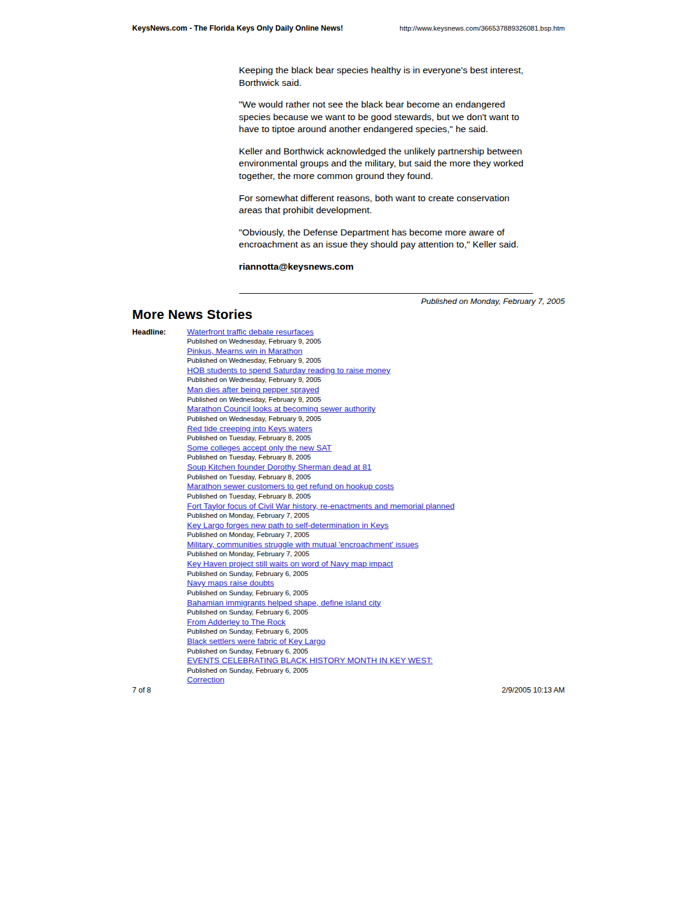KeysNews.com - The Florida Keys Only Daily Online News! http://www.keysnews.com/366537889326081.bsp.htm
Keeping the black bear species healthy is in everyone's best interest, Borthwick said.
"We would rather not see the black bear become an endangered species because we want to be good stewards, but we don't want to have to tiptoe around another endangered species," he said.
Keller and Borthwick acknowledged the unlikely partnership between environmental groups and the military, but said the more they worked together, the more common ground they found.
For somewhat different reasons, both want to create conservation areas that prohibit development.
"Obviously, the Defense Department has become more aware of encroachment as an issue they should pay attention to," Keller said.
riannotta@keysnews.com
Published on Monday, February 7, 2005
More News Stories
Headline:
Waterfront traffic debate resurfaces
Published on Wednesday, February 9, 2005
Pinkus, Mearns win in Marathon
Published on Wednesday, February 9, 2005
HOB students to spend Saturday reading to raise money
Published on Wednesday, February 9, 2005
Man dies after being pepper sprayed
Published on Wednesday, February 9, 2005
Marathon Council looks at becoming sewer authority
Published on Wednesday, February 9, 2005
Red tide creeping into Keys waters
Published on Tuesday, February 8, 2005
Some colleges accept only the new SAT
Published on Tuesday, February 8, 2005
Soup Kitchen founder Dorothy Sherman dead at 81
Published on Tuesday, February 8, 2005
Marathon sewer customers to get refund on hookup costs
Published on Tuesday, February 8, 2005
Fort Taylor focus of Civil War history, re-enactments and memorial planned
Published on Monday, February 7, 2005
Key Largo forges new path to self-determination in Keys
Published on Monday, February 7, 2005
Military, communities struggle with mutual 'encroachment' issues
Published on Monday, February 7, 2005
Key Haven project still waits on word of Navy map impact
Published on Sunday, February 6, 2005
Navy maps raise doubts
Published on Sunday, February 6, 2005
Bahamian immigrants helped shape, define island city
Published on Sunday, February 6, 2005
From Adderley to The Rock
Published on Sunday, February 6, 2005
Black settlers were fabric of Key Largo
Published on Sunday, February 6, 2005
EVENTS CELEBRATING BLACK HISTORY MONTH IN KEY WEST:
Published on Sunday, February 6, 2005
Correction
7 of 8 2/9/2005 10:13 AM